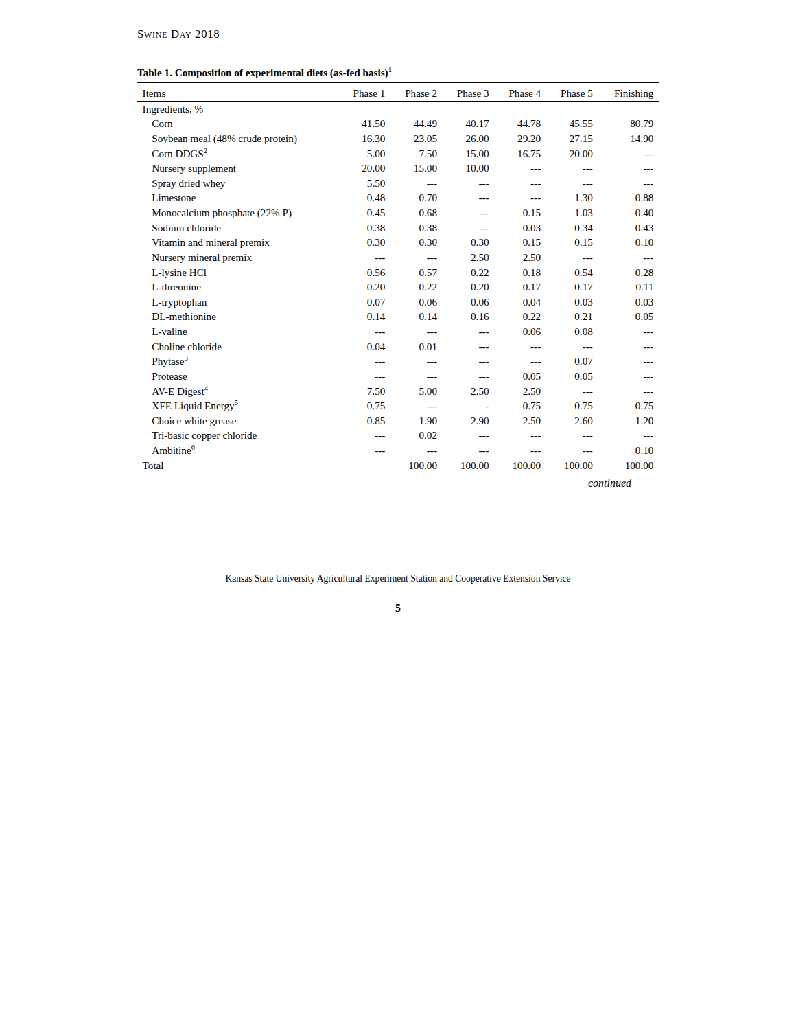Swine Day 2018
Table 1. Composition of experimental diets (as-fed basis) 1
| Items | Phase 1 | Phase 2 | Phase 3 | Phase 4 | Phase 5 | Finishing |
| --- | --- | --- | --- | --- | --- | --- |
| Ingredients, % |
| Corn | 41.50 | 44.49 | 40.17 | 44.78 | 45.55 | 80.79 |
| Soybean meal (48% crude protein) | 16.30 | 23.05 | 26.00 | 29.20 | 27.15 | 14.90 |
| Corn DDGS 2 | 5.00 | 7.50 | 15.00 | 16.75 | 20.00 | --- |
| Nursery supplement | 20.00 | 15.00 | 10.00 | --- | --- | --- |
| Spray dried whey | 5.50 | --- | --- | --- | --- | --- |
| Limestone | 0.48 | 0.70 | --- | --- | 1.30 | 0.88 |
| Monocalcium phosphate (22% P) | 0.45 | 0.68 | --- | 0.15 | 1.03 | 0.40 |
| Sodium chloride | 0.38 | 0.38 | --- | 0.03 | 0.34 | 0.43 |
| Vitamin and mineral premix | 0.30 | 0.30 | 0.30 | 0.15 | 0.15 | 0.10 |
| Nursery mineral premix | --- | --- | 2.50 | 2.50 | --- | --- |
| L-lysine HCl | 0.56 | 0.57 | 0.22 | 0.18 | 0.54 | 0.28 |
| L-threonine | 0.20 | 0.22 | 0.20 | 0.17 | 0.17 | 0.11 |
| L-tryptophan | 0.07 | 0.06 | 0.06 | 0.04 | 0.03 | 0.03 |
| DL-methionine | 0.14 | 0.14 | 0.16 | 0.22 | 0.21 | 0.05 |
| L-valine | --- | --- | --- | 0.06 | 0.08 | --- |
| Choline chloride | 0.04 | 0.01 | --- | --- | --- | --- |
| Phytase 3 | --- | --- | --- | --- | 0.07 | --- |
| Protease | --- | --- | --- | 0.05 | 0.05 | --- |
| AV-E Digest 4 | 7.50 | 5.00 | 2.50 | 2.50 | --- | --- |
| XFE Liquid Energy 5 | 0.75 | --- | - | 0.75 | 0.75 | 0.75 |
| Choice white grease | 0.85 | 1.90 | 2.90 | 2.50 | 2.60 | 1.20 |
| Tri-basic copper chloride | --- | 0.02 | --- | --- | --- | --- |
| Ambitine 6 | --- | --- | --- | --- | --- | 0.10 |
| Total | | 100.00 | 100.00 | 100.00 | 100.00 | 100.00 |
continued
Kansas State University Agricultural Experiment Station and Cooperative Extension Service
5